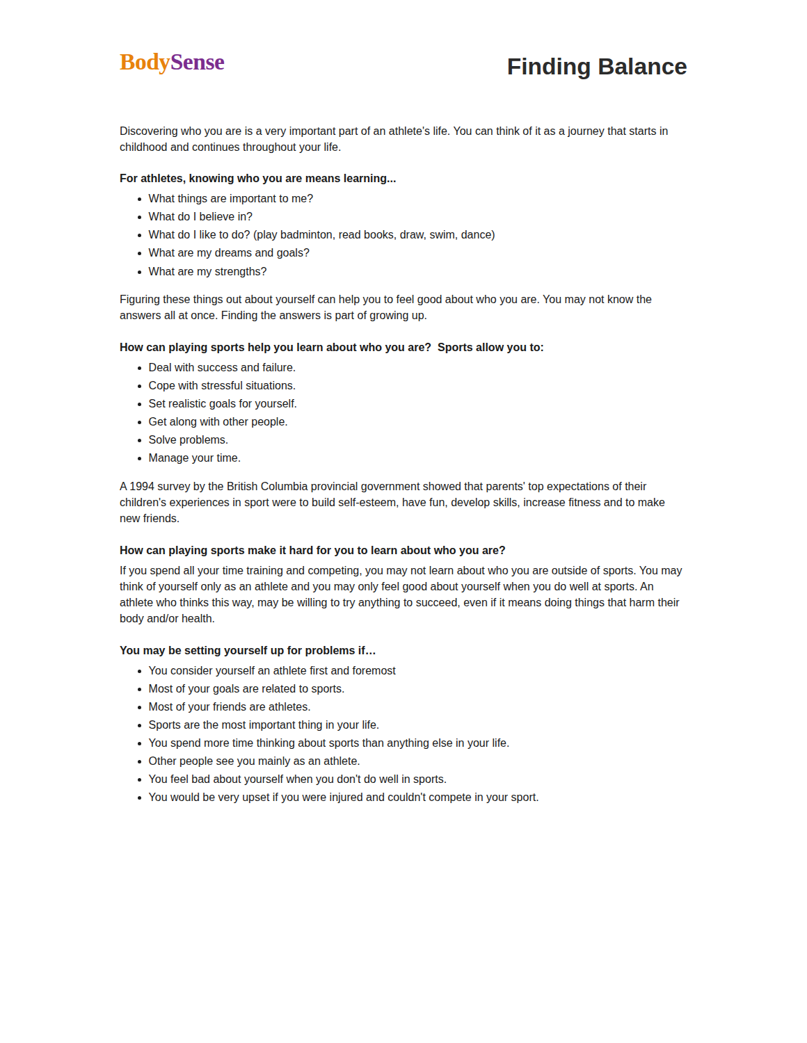Body Sense
Finding Balance
Discovering who you are is a very important part of an athlete's life. You can think of it as a journey that starts in childhood and continues throughout your life.
For athletes, knowing who you are means learning...
What things are important to me?
What do I believe in?
What do I like to do? (play badminton, read books, draw, swim, dance)
What are my dreams and goals?
What are my strengths?
Figuring these things out about yourself can help you to feel good about who you are. You may not know the answers all at once. Finding the answers is part of growing up.
How can playing sports help you learn about who you are? Sports allow you to:
Deal with success and failure.
Cope with stressful situations.
Set realistic goals for yourself.
Get along with other people.
Solve problems.
Manage your time.
A 1994 survey by the British Columbia provincial government showed that parents' top expectations of their children's experiences in sport were to build self-esteem, have fun, develop skills, increase fitness and to make new friends.
How can playing sports make it hard for you to learn about who you are?
If you spend all your time training and competing, you may not learn about who you are outside of sports. You may think of yourself only as an athlete and you may only feel good about yourself when you do well at sports. An athlete who thinks this way, may be willing to try anything to succeed, even if it means doing things that harm their body and/or health.
You may be setting yourself up for problems if…
You consider yourself an athlete first and foremost
Most of your goals are related to sports.
Most of your friends are athletes.
Sports are the most important thing in your life.
You spend more time thinking about sports than anything else in your life.
Other people see you mainly as an athlete.
You feel bad about yourself when you don't do well in sports.
You would be very upset if you were injured and couldn't compete in your sport.